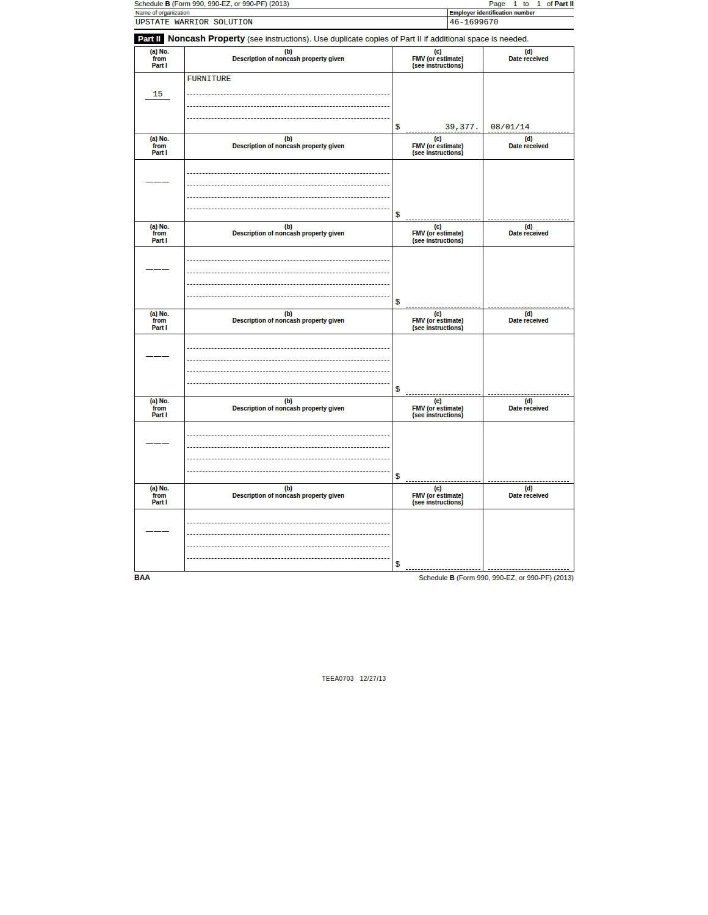Schedule B (Form 990, 990-EZ, or 990-PF) (2013)
Page 1 to 1 of Part II
Name of organization
Employer identification number
UPSTATE WARRIOR SOLUTION
46-1699670
Part II Noncash Property (see instructions). Use duplicate copies of Part II if additional space is needed.
| (a) No. from Part I | (b) Description of noncash property given | (c) FMV (or estimate) (see instructions) | (d) Date received |
| --- | --- | --- | --- |
| 15 | FURNITURE | $ 39,377. | 08/01/14 |
| (a) No. from Part I | (b) Description of noncash property given | (c) FMV (or estimate) (see instructions) | (d) Date received |
| ——— | | $ | |
| (a) No. from Part I | (b) Description of noncash property given | (c) FMV (or estimate) (see instructions) | (d) Date received |
| ——— | | $ | |
| (a) No. from Part I | (b) Description of noncash property given | (c) FMV (or estimate) (see instructions) | (d) Date received |
| ——— | | $ | |
| (a) No. from Part I | (b) Description of noncash property given | (c) FMV (or estimate) (see instructions) | (d) Date received |
| ——— | | $ | |
| (a) No. from Part I | (b) Description of noncash property given | (c) FMV (or estimate) (see instructions) | (d) Date received |
| ——— | | $ | |
BAA
Schedule B (Form 990, 990-EZ, or 990-PF) (2013)
TEEA0703 12/27/13